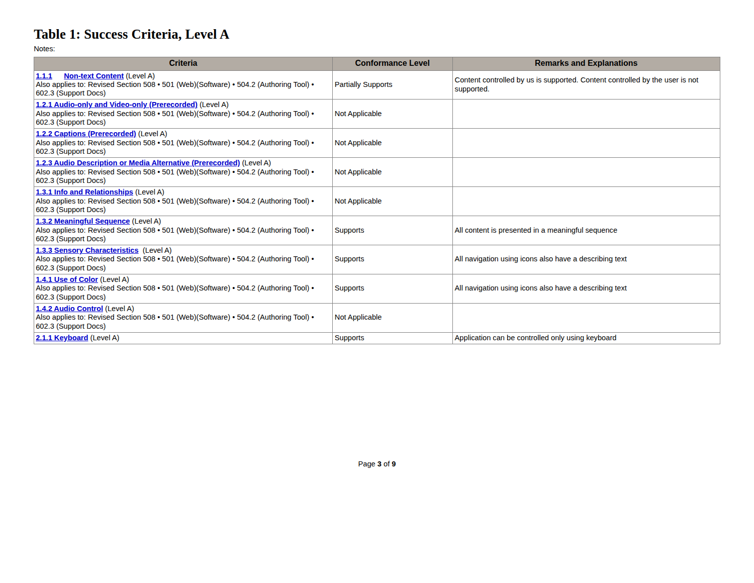Table 1: Success Criteria, Level A
Notes:
| Criteria | Conformance Level | Remarks and Explanations |
| --- | --- | --- |
| 1.1.1 Non-text Content (Level A) Also applies to: Revised Section 508 • 501 (Web)(Software) • 504.2 (Authoring Tool) • 602.3 (Support Docs) | Partially Supports | Content controlled by us is supported. Content controlled by the user is not supported. |
| 1.2.1 Audio-only and Video-only (Prerecorded) (Level A) Also applies to: Revised Section 508 • 501 (Web)(Software) • 504.2 (Authoring Tool) • 602.3 (Support Docs) | Not Applicable | |
| 1.2.2 Captions (Prerecorded) (Level A) Also applies to: Revised Section 508 • 501 (Web)(Software) • 504.2 (Authoring Tool) • 602.3 (Support Docs) | Not Applicable | |
| 1.2.3 Audio Description or Media Alternative (Prerecorded) (Level A) Also applies to: Revised Section 508 • 501 (Web)(Software) • 504.2 (Authoring Tool) • 602.3 (Support Docs) | Not Applicable | |
| 1.3.1 Info and Relationships (Level A) Also applies to: Revised Section 508 • 501 (Web)(Software) • 504.2 (Authoring Tool) • 602.3 (Support Docs) | Not Applicable | |
| 1.3.2 Meaningful Sequence (Level A) Also applies to: Revised Section 508 • 501 (Web)(Software) • 504.2 (Authoring Tool) • 602.3 (Support Docs) | Supports | All content is presented in a meaningful sequence |
| 1.3.3 Sensory Characteristics (Level A) Also applies to: Revised Section 508 • 501 (Web)(Software) • 504.2 (Authoring Tool) • 602.3 (Support Docs) | Supports | All navigation using icons also have a describing text |
| 1.4.1 Use of Color (Level A) Also applies to: Revised Section 508 • 501 (Web)(Software) • 504.2 (Authoring Tool) • 602.3 (Support Docs) | Supports | All navigation using icons also have a describing text |
| 1.4.2 Audio Control (Level A) Also applies to: Revised Section 508 • 501 (Web)(Software) • 504.2 (Authoring Tool) • 602.3 (Support Docs) | Not Applicable | |
| 2.1.1 Keyboard (Level A) | Supports | Application can be controlled only using keyboard |
Page 3 of 9